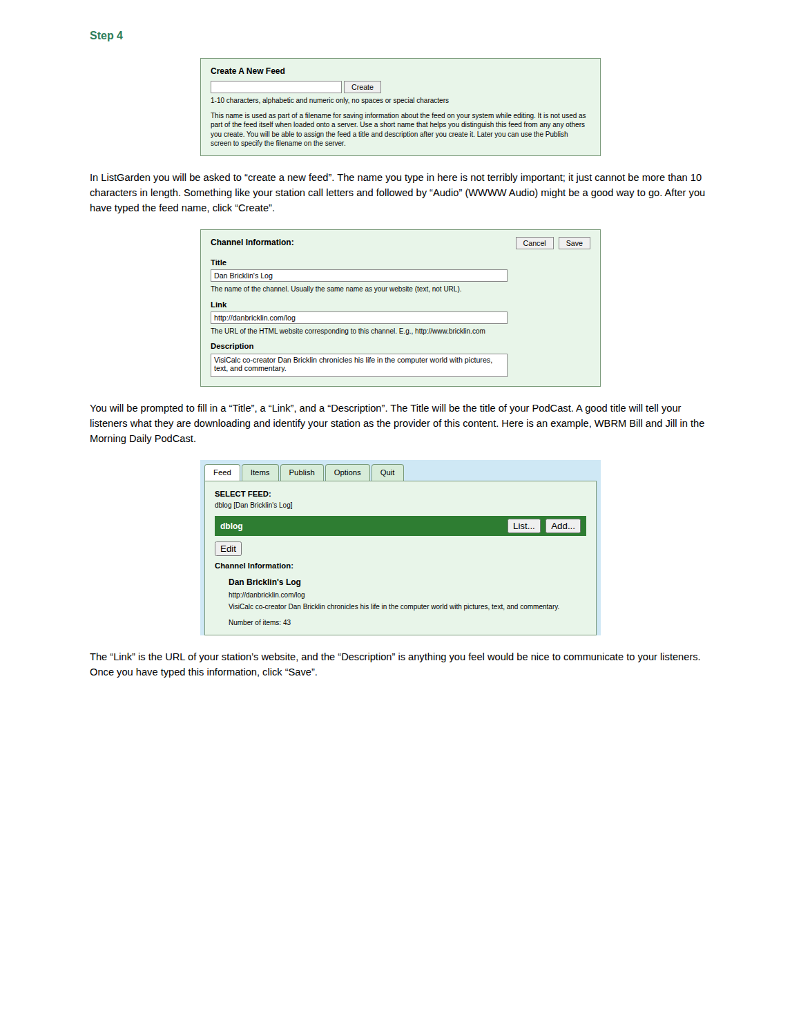Step 4
Create A New Feed
Create
1-10 characters, alphabetic and numeric only, no spaces or special characters
This name is used as part of a filename for saving information about the feed on your system while editing. It is not used as part of the feed itself when loaded onto a server. Use a short name that helps you distinguish this feed from any any others you create. You will be able to assign the feed a title and description after you create it. Later you can use the Publish screen to specify the filename on the server.
In ListGarden you will be asked to “create a new feed”. The name you type in here is not terribly important; it just cannot be more than 10 characters in length. Something like your station call letters and followed by “Audio” (WWWW Audio) might be a good way to go. After you have typed the feed name, click “Create”.
Cancel Save
Channel Information:
Title
The name of the channel. Usually the same name as your website (text, not URL).
Link
The URL of the HTML website corresponding to this channel. E.g., http://www.bricklin.com
Description
VisiCalc co-creator Dan Bricklin chronicles his life in the computer world with pictures, text, and commentary.
You will be prompted to fill in a “Title”, a “Link”, and a “Description”. The Title will be the title of your PodCast. A good title will tell your listeners what they are downloading and identify your station as the provider of this content. Here is an example, WBRM Bill and Jill in the Morning Daily PodCast.
Feed
Items
Publish
Options
Quit
SELECT FEED:
dblog [Dan Bricklin's Log]
dblog List... Add...
Edit
Channel Information:
Dan Bricklin's Log
http://danbricklin.com/log
VisiCalc co-creator Dan Bricklin chronicles his life in the computer world with pictures, text, and commentary.
Number of items: 43
The “Link” is the URL of your station’s website, and the “Description” is anything you feel would be nice to communicate to your listeners. Once you have typed this information, click “Save”.